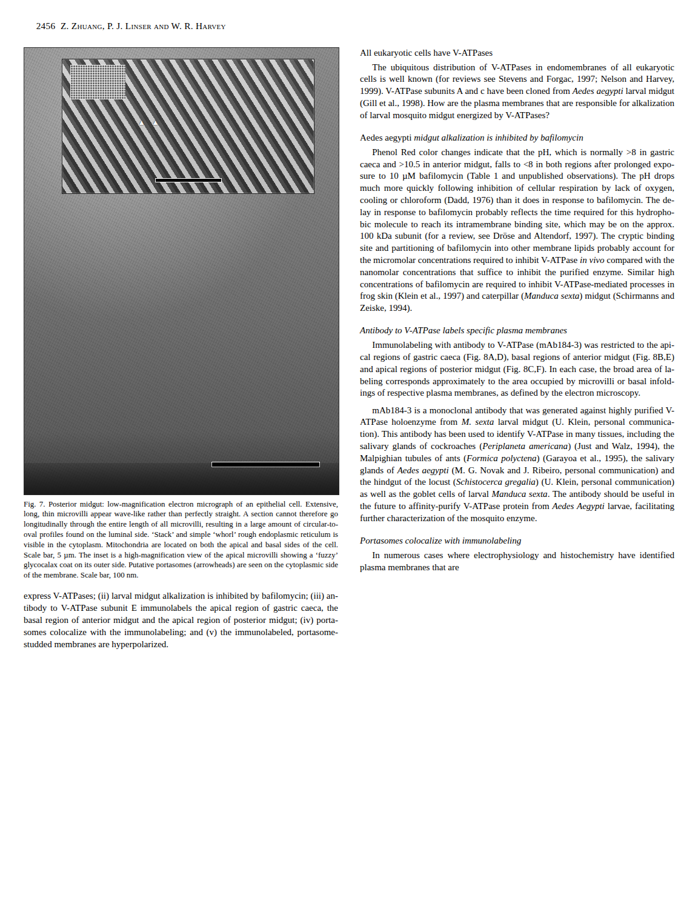2456 Z. Zhuang, P. J. Linser and W. R. Harvey
▲▲
Fig. 7. Posterior midgut: low-magnification electron micrograph of an epithelial cell. Extensive, long, thin microvilli appear wave-like rather than perfectly straight. A section cannot therefore go longitudinally through the entire length of all microvilli, resulting in a large amount of circular-to-oval profiles found on the luminal side. ‘Stack’ and simple ‘whorl’ rough endoplasmic reticulum is visible in the cytoplasm. Mitochondria are located on both the apical and basal sides of the cell. Scale bar, 5 µm. The inset is a high-magnification view of the apical microvilli showing a ‘fuzzy’ glycocalax coat on its outer side. Putative portasomes (arrowheads) are seen on the cytoplasmic side of the membrane. Scale bar, 100 nm.
express V-ATPases; (ii) larval midgut alkalization is inhibited by bafilomycin; (iii) antibody to V-ATPase subunit E immunolabels the apical region of gastric caeca, the basal region of anterior midgut and the apical region of posterior midgut; (iv) portasomes colocalize with the immunolabeling; and (v) the immunolabeled, portasome-studded membranes are hyperpolarized.
All eukaryotic cells have V-ATPases
The ubiquitous distribution of V-ATPases in endomembranes of all eukaryotic cells is well known (for reviews see Stevens and Forgac, 1997; Nelson and Harvey, 1999). V-ATPase subunits A and c have been cloned from Aedes aegypti larval midgut (Gill et al., 1998). How are the plasma membranes that are responsible for alkalization of larval mosquito midgut energized by V-ATPases?
Aedes aegypti midgut alkalization is inhibited by bafilomycin
Phenol Red color changes indicate that the pH, which is normally >8 in gastric caeca and >10.5 in anterior midgut, falls to <8 in both regions after prolonged exposure to 10 µM bafilomycin (Table 1 and unpublished observations). The pH drops much more quickly following inhibition of cellular respiration by lack of oxygen, cooling or chloroform (Dadd, 1976) than it does in response to bafilomycin. The delay in response to bafilomycin probably reflects the time required for this hydrophobic molecule to reach its intramembrane binding site, which may be on the approx. 100 kDa subunit (for a review, see Dröse and Altendorf, 1997). The cryptic binding site and partitioning of bafilomycin into other membrane lipids probably account for the micromolar concentrations required to inhibit V-ATPase in vivo compared with the nanomolar concentrations that suffice to inhibit the purified enzyme. Similar high concentrations of bafilomycin are required to inhibit V-ATPase-mediated processes in frog skin (Klein et al., 1997) and caterpillar (Manduca sexta) midgut (Schirmanns and Zeiske, 1994).
Antibody to V-ATPase labels specific plasma membranes
Immunolabeling with antibody to V-ATPase (mAb184-3) was restricted to the apical regions of gastric caeca (Fig. 8A,D), basal regions of anterior midgut (Fig. 8B,E) and apical regions of posterior midgut (Fig. 8C,F). In each case, the broad area of labeling corresponds approximately to the area occupied by microvilli or basal infoldings of respective plasma membranes, as defined by the electron microscopy.
mAb184-3 is a monoclonal antibody that was generated against highly purified V-ATPase holoenzyme from M. sexta larval midgut (U. Klein, personal communication). This antibody has been used to identify V-ATPase in many tissues, including the salivary glands of cockroaches (Periplaneta americana) (Just and Walz, 1994), the Malpighian tubules of ants (Formica polyctena) (Garayoa et al., 1995), the salivary glands of Aedes aegypti (M. G. Novak and J. Ribeiro, personal communication) and the hindgut of the locust (Schistocerca gregalia) (U. Klein, personal communication) as well as the goblet cells of larval Manduca sexta. The antibody should be useful in the future to affinity-purify V-ATPase protein from Aedes Aegypti larvae, facilitating further characterization of the mosquito enzyme.
Portasomes colocalize with immunolabeling
In numerous cases where electrophysiology and histochemistry have identified plasma membranes that are